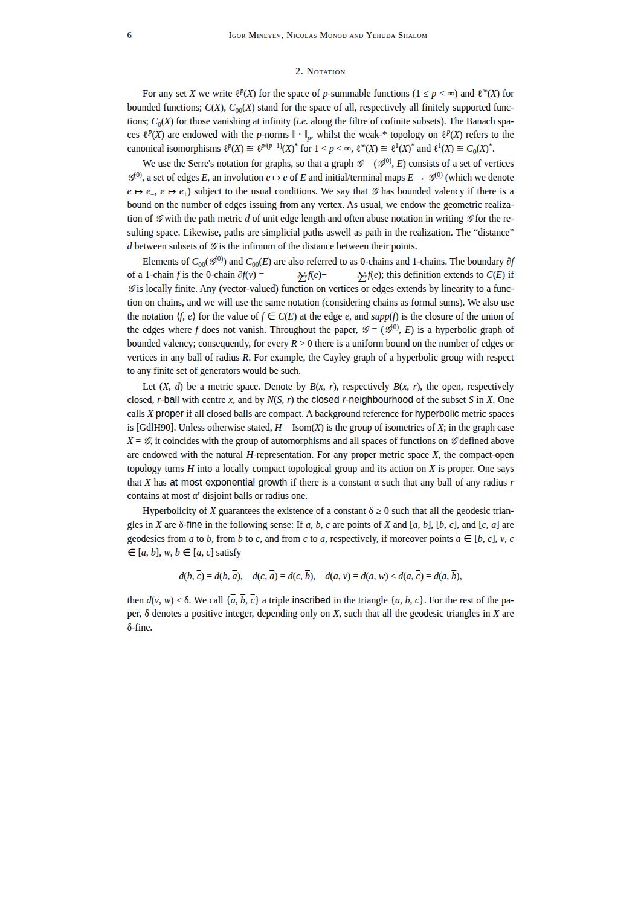6 Igor Mineyev, Nicolas Monod and Yehuda Shalom
2. Notation
For any set X we write ℓp(X) for the space of p-summable functions (1 ≤ p < ∞) and ℓ∞(X) for bounded functions; C(X), C00(X) stand for the space of all, respectively all finitely supported functions; C0(X) for those vanishing at infinity (i.e. along the filtre of cofinite subsets). The Banach spaces ℓp(X) are endowed with the p-norms ‖ · ‖p, whilst the weak-* topology on ℓp(X) refers to the canonical isomorphisms ℓp(X) ≅ ℓp/(p−1)(X)* for 1 < p < ∞, ℓ∞(X) ≅ ℓ1(X)* and ℓ1(X) ≅ C0(X)*.
We use the Serre's notation for graphs, so that a graph 𝒢 = (𝒢(0), E) consists of a set of vertices 𝒢(0), a set of edges E, an involution e ↦ e of E and initial/terminal maps E → 𝒢(0) (which we denote e ↦ e−, e ↦ e+) subject to the usual conditions. We say that 𝒢 has bounded valency if there is a bound on the number of edges issuing from any vertex. As usual, we endow the geometric realization of 𝒢 with the path metric d of unit edge length and often abuse notation in writing 𝒢 for the resulting space. Likewise, paths are simplicial paths aswell as path in the realization. The “distance” d between subsets of 𝒢 is the infimum of the distance between their points.
Elements of C00(𝒢(0)) and C00(E) are also referred to as 0-chains and 1-chains. The boundary ∂f of a 1-chain f is the 0-chain ∂f(v) = ∑e+=v f(e)−∑e−=v f(e); this definition extends to C(E) if 𝒢 is locally finite. Any (vector-valued) function on vertices or edges extends by linearity to a function on chains, and we will use the same notation (considering chains as formal sums). We also use the notation ⟨f, e⟩ for the value of f ∈ C(E) at the edge e, and supp(f) is the closure of the union of the edges where f does not vanish. Throughout the paper, 𝒢 = (𝒢(0), E) is a hyperbolic graph of bounded valency; consequently, for every R > 0 there is a uniform bound on the number of edges or vertices in any ball of radius R. For example, the Cayley graph of a hyperbolic group with respect to any finite set of generators would be such.
Let (X, d) be a metric space. Denote by B(x, r), respectively B(x, r), the open, respectively closed, r-ball with centre x, and by N(S, r) the closed r-neighbourhood of the subset S in X. One calls X proper if all closed balls are compact. A background reference for hyperbolic metric spaces is [GdlH90]. Unless otherwise stated, H = Isom(X) is the group of isometries of X; in the graph case X = 𝒢, it coincides with the group of automorphisms and all spaces of functions on 𝒢 defined above are endowed with the natural H-representation. For any proper metric space X, the compact-open topology turns H into a locally compact topological group and its action on X is proper. One says that X has at most exponential growth if there is a constant α such that any ball of any radius r contains at most αr disjoint balls or radius one.
Hyperbolicity of X guarantees the existence of a constant δ ≥ 0 such that all the geodesic triangles in X are δ-fine in the following sense: If a, b, c are points of X and [a, b], [b, c], and [c, a] are geodesics from a to b, from b to c, and from c to a, respectively, if moreover points a ∈ [b, c], v, c ∈ [a, b], w, b ∈ [a, c] satisfy
d(b, c) = d(b, a), d(c, a) = d(c, b), d(a, v) = d(a, w) ≤ d(a, c) = d(a, b),
then d(v, w) ≤ δ. We call {a, b, c} a triple inscribed in the triangle {a, b, c}. For the rest of the paper, δ denotes a positive integer, depending only on X, such that all the geodesic triangles in X are δ-fine.